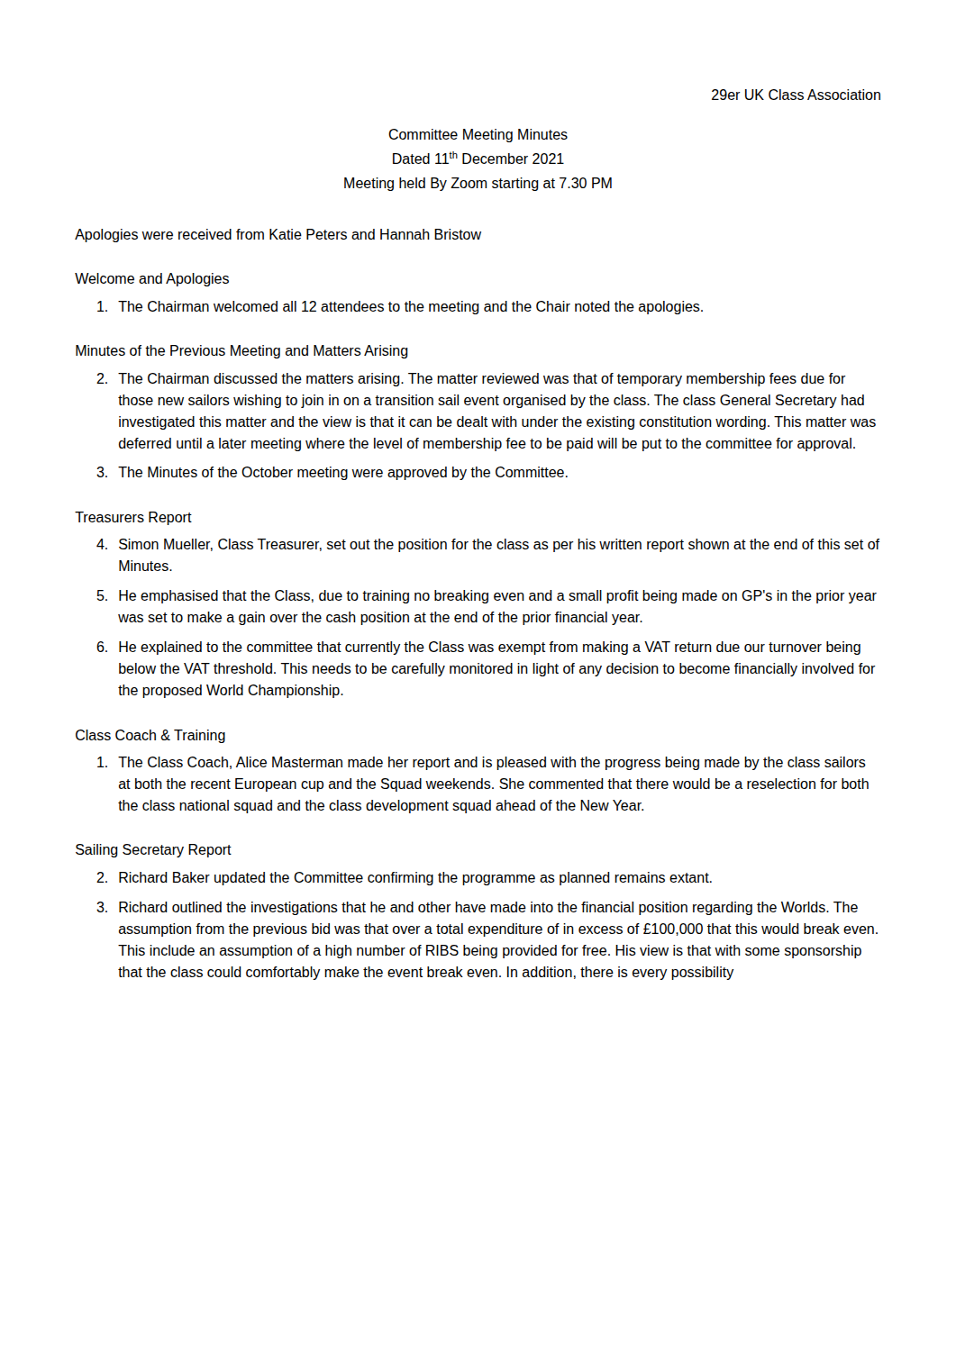29er UK Class Association
Committee Meeting Minutes
Dated 11th December 2021
Meeting held By Zoom starting at 7.30 PM
Apologies were received from Katie Peters and Hannah Bristow
Welcome and Apologies
The Chairman welcomed all 12 attendees to the meeting and the Chair noted the apologies.
Minutes of the Previous Meeting and Matters Arising
The Chairman discussed the matters arising. The matter reviewed was that of temporary membership fees due for those new sailors wishing to join in on a transition sail event organised by the class. The class General Secretary had investigated this matter and the view is that it can be dealt with under the existing constitution wording. This matter was deferred until a later meeting where the level of membership fee to be paid will be put to the committee for approval.
The Minutes of the October meeting were approved by the Committee.
Treasurers Report
Simon Mueller, Class Treasurer, set out the position for the class as per his written report shown at the end of this set of Minutes.
He emphasised that the Class, due to training no breaking even and a small profit being made on GP's in the prior year was set to make a gain over the cash position at the end of the prior financial year.
He explained to the committee that currently the Class was exempt from making a VAT return due our turnover being below the VAT threshold. This needs to be carefully monitored in light of any decision to become financially involved for the proposed World Championship.
Class Coach & Training
The Class Coach, Alice Masterman made her report and is pleased with the progress being made by the class sailors at both the recent European cup and the Squad weekends. She commented that there would be a reselection for both the class national squad and the class development squad ahead of the New Year.
Sailing Secretary Report
Richard Baker updated the Committee confirming the programme as planned remains extant.
Richard outlined the investigations that he and other have made into the financial position regarding the Worlds. The assumption from the previous bid was that over a total expenditure of in excess of £100,000 that this would break even. This include an assumption of a high number of RIBS being provided for free. His view is that with some sponsorship that the class could comfortably make the event break even. In addition, there is every possibility